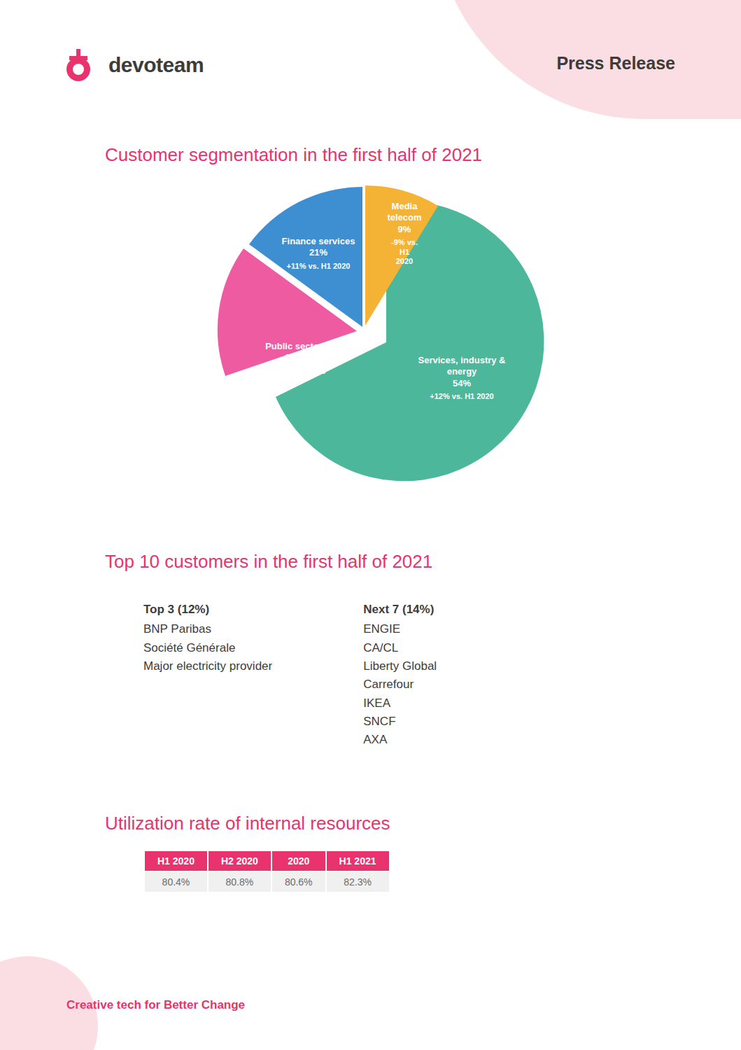devoteam
Press Release
Customer segmentation in the first half of 2021
Media
telecom
9% -9% vs.
H1
2020
Finance services
21% +11% vs. H1 2020
Public sector
17% +22% vs. H1 2020
Services, industry &
energy
54% +12% vs. H1 2020
Top 10 customers in the first half of 2021
Top 3 (12%)
BNP Paribas
Société Générale
Major electricity provider
Next 7 (14%)
ENGIE
CA/CL
Liberty Global
Carrefour
IKEA
SNCF
AXA
Utilization rate of internal resources
| H1 2020 | H2 2020 | 2020 | H1 2021 |
| --- | --- | --- | --- |
| 80.4% | 80.8% | 80.6% | 82.3% |
Creative tech for Better Change